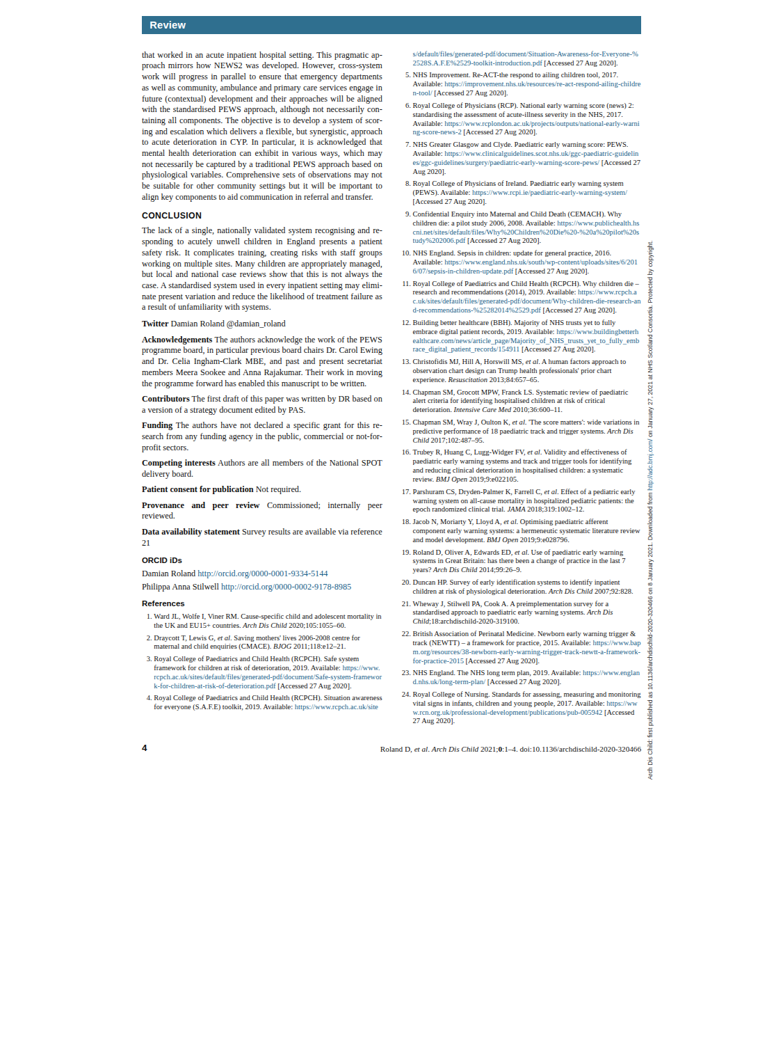Arch Dis Child: first published as 10.1136/archdischild-2020-320466 on 8 January 2021. Downloaded from http://adc.bmj.com/ on January 27, 2021 at NHS Scotland Consortia. Protected by copyright.
Review
that worked in an acute inpatient hospital setting. This pragmatic approach mirrors how NEWS2 was developed. However, cross-system work will progress in parallel to ensure that emergency departments as well as community, ambulance and primary care services engage in future (contextual) development and their approaches will be aligned with the standardised PEWS approach, although not necessarily containing all components. The objective is to develop a system of scoring and escalation which delivers a flexible, but synergistic, approach to acute deterioration in CYP. In particular, it is acknowledged that mental health deterioration can exhibit in various ways, which may not necessarily be captured by a traditional PEWS approach based on physiological variables. Comprehensive sets of observations may not be suitable for other community settings but it will be important to align key components to aid communication in referral and transfer.
Conclusion
The lack of a single, nationally validated system recognising and responding to acutely unwell children in England presents a patient safety risk. It complicates training, creating risks with staff groups working on multiple sites. Many children are appropriately managed, but local and national case reviews show that this is not always the case. A standardised system used in every inpatient setting may eliminate present variation and reduce the likelihood of treatment failure as a result of unfamiliarity with systems.
Twitter Damian Roland @damian_roland
Acknowledgements The authors acknowledge the work of the PEWS programme board, in particular previous board chairs Dr. Carol Ewing and Dr. Celia Ingham-Clark MBE, and past and present secretariat members Meera Sookee and Anna Rajakumar. Their work in moving the programme forward has enabled this manuscript to be written.
Contributors The first draft of this paper was written by DR based on a version of a strategy document edited by PAS.
Funding The authors have not declared a specific grant for this research from any funding agency in the public, commercial or not-for-profit sectors.
Competing interests Authors are all members of the National SPOT delivery board.
Patient consent for publication Not required.
Provenance and peer review Commissioned; internally peer reviewed.
Data availability statement Survey results are available via reference 21
ORCID iDs
Damian Roland http://orcid.org/0000-0001-9334-5144
Philippa Anna Stilwell http://orcid.org/0000-0002-9178-8985
References
Ward JL, Wolfe I, Viner RM. Cause-specific child and adolescent mortality in the UK and EU15+ countries. Arch Dis Child 2020;105:1055–60.
Draycott T, Lewis G, et al. Saving mothers' lives 2006-2008 centre for maternal and child enquiries (CMACE). BJOG 2011;118:e12–21.
Royal College of Paediatrics and Child Health (RCPCH). Safe system framework for children at risk of deterioration, 2019. Available: https://www.rcpch.ac.uk/sites/default/files/generated-pdf/document/Safe-system-framework-for-children-at-risk-of-deterioration.pdf [Accessed 27 Aug 2020].
Royal College of Paediatrics and Child Health (RCPCH). Situation awareness for everyone (S.A.F.E) toolkit, 2019. Available: https://www.rcpch.ac.uk/sites/default/files/generated-pdf/document/Situation-Awareness-for-Everyone-%2528S.A.F.E%2529-toolkit-introduction.pdf [Accessed 27 Aug 2020].
NHS Improvement. Re-ACT-the respond to ailing children tool, 2017. Available: https://improvement.nhs.uk/resources/re-act-respond-ailing-children-tool/ [Accessed 27 Aug 2020].
Royal College of Physicians (RCP). National early warning score (news) 2: standardising the assessment of acute-illness severity in the NHS, 2017. Available: https://www.rcplondon.ac.uk/projects/outputs/national-early-warning-score-news-2 [Accessed 27 Aug 2020].
NHS Greater Glasgow and Clyde. Paediatric early warning score: PEWS. Available: https://www.clinicalguidelines.scot.nhs.uk/ggc-paediatric-guidelines/ggc-guidelines/surgery/paediatric-early-warning-score-pews/ [Accessed 27 Aug 2020].
Royal College of Physicians of Ireland. Paediatric early warning system (PEWS). Available: https://www.rcpi.ie/paediatric-early-warning-system/ [Accessed 27 Aug 2020].
Confidential Enquiry into Maternal and Child Death (CEMACH). Why children die: a pilot study 2006, 2008. Available: https://www.publichealth.hscni.net/sites/default/files/Why%20Children%20Die%20-%20a%20pilot%20study%202006.pdf [Accessed 27 Aug 2020].
NHS England. Sepsis in children: update for general practice, 2016. Available: https://www.england.nhs.uk/south/wp-content/uploads/sites/6/2016/07/sepsis-in-children-update.pdf [Accessed 27 Aug 2020].
Royal College of Paediatrics and Child Health (RCPCH). Why children die – research and recommendations (2014), 2019. Available: https://www.rcpch.ac.uk/sites/default/files/generated-pdf/document/Why-children-die-research-and-recommendations-%25282014%2529.pdf [Accessed 27 Aug 2020].
Building better healthcare (BBH). Majority of NHS trusts yet to fully embrace digital patient records, 2019. Available: https://www.buildingbetterhealthcare.com/news/article_page/Majority_of_NHS_trusts_yet_to_fully_embrace_digital_patient_records/154911 [Accessed 27 Aug 2020].
Christofidis MJ, Hill A, Horswill MS, et al. A human factors approach to observation chart design can Trump health professionals' prior chart experience. Resuscitation 2013;84:657–65.
Chapman SM, Grocott MPW, Franck LS. Systematic review of paediatric alert criteria for identifying hospitalised children at risk of critical deterioration. Intensive Care Med 2010;36:600–11.
Chapman SM, Wray J, Oulton K, et al. 'The score matters': wide variations in predictive performance of 18 paediatric track and trigger systems. Arch Dis Child 2017;102:487–95.
Trubey R, Huang C, Lugg-Widger FV, et al. Validity and effectiveness of paediatric early warning systems and track and trigger tools for identifying and reducing clinical deterioration in hospitalised children: a systematic review. BMJ Open 2019;9:e022105.
Parshuram CS, Dryden-Palmer K, Farrell C, et al. Effect of a pediatric early warning system on all-cause mortality in hospitalized pediatric patients: the epoch randomized clinical trial. JAMA 2018;319:1002–12.
Jacob N, Moriarty Y, Lloyd A, et al. Optimising paediatric afferent component early warning systems: a hermeneutic systematic literature review and model development. BMJ Open 2019;9:e028796.
Roland D, Oliver A, Edwards ED, et al. Use of paediatric early warning systems in Great Britain: has there been a change of practice in the last 7 years? Arch Dis Child 2014;99:26–9.
Duncan HP. Survey of early identification systems to identify inpatient children at risk of physiological deterioration. Arch Dis Child 2007;92:828.
Wheway J, Stilwell PA, Cook A. A preimplementation survey for a standardised approach to paediatric early warning systems. Arch Dis Child;18:archdischild-2020-319100.
British Association of Perinatal Medicine. Newborn early warning trigger & track (NEWTT) – a framework for practice, 2015. Available: https://www.bapm.org/resources/38-newborn-early-warning-trigger-track-newtt-a-framework-for-practice-2015 [Accessed 27 Aug 2020].
NHS England. The NHS long term plan, 2019. Available: https://www.england.nhs.uk/long-term-plan/ [Accessed 27 Aug 2020].
Royal College of Nursing. Standards for assessing, measuring and monitoring vital signs in infants, children and young people, 2017. Available: https://www.rcn.org.uk/professional-development/publications/pub-005942 [Accessed 27 Aug 2020].
4
Roland D, et al. Arch Dis Child 2021;0:1–4. doi:10.1136/archdischild-2020-320466